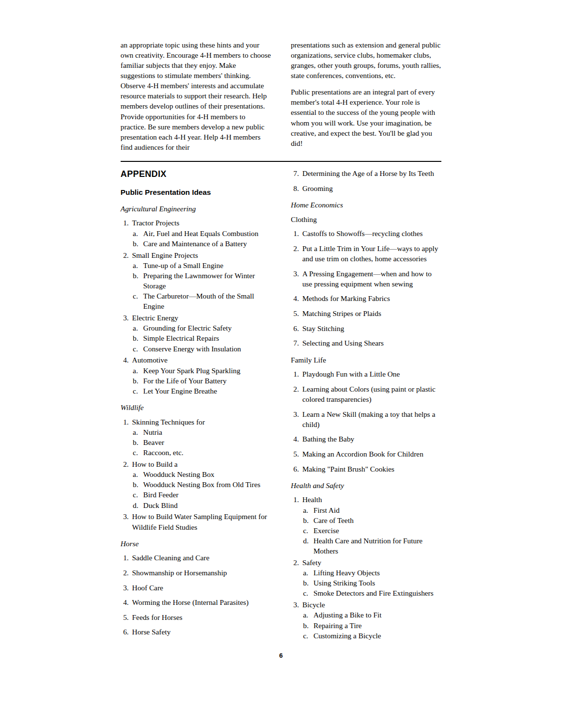an appropriate topic using these hints and your own creativity. Encourage 4-H members to choose familiar subjects that they enjoy. Make suggestions to stimulate members' thinking. Observe 4-H members' interests and accumulate resource materials to support their research. Help members develop outlines of their presentations. Provide opportunities for 4-H members to practice. Be sure members develop a new public presentation each 4-H year. Help 4-H members find audiences for their
presentations such as extension and general public organizations, service clubs, homemaker clubs, granges, other youth groups, forums, youth rallies, state conferences, conventions, etc.
Public presentations are an integral part of every member's total 4-H experience. Your role is essential to the success of the young people with whom you will work. Use your imagination, be creative, and expect the best. You'll be glad you did!
APPENDIX
Public Presentation Ideas
Agricultural Engineering
Tractor Projects
Air, Fuel and Heat Equals Combustion
Care and Maintenance of a Battery
Small Engine Projects
Tune-up of a Small Engine
Preparing the Lawnmower for Winter Storage
The Carburetor—Mouth of the Small Engine
Electric Energy
Grounding for Electric Safety
Simple Electrical Repairs
Conserve Energy with Insulation
Automotive
Keep Your Spark Plug Sparkling
For the Life of Your Battery
Let Your Engine Breathe
Wildlife
Skinning Techniques for
Nutria
Beaver
Raccoon, etc.
How to Build a
Woodduck Nesting Box
Woodduck Nesting Box from Old Tires
Bird Feeder
Duck Blind
How to Build Water Sampling Equipment for Wildlife Field Studies
Horse
Saddle Cleaning and Care
Showmanship or Horsemanship
Hoof Care
Worming the Horse (Internal Parasites)
Feeds for Horses
Horse Safety
Determining the Age of a Horse by Its Teeth
Grooming
Home Economics
Clothing
Castoffs to Showoffs—recycling clothes
Put a Little Trim in Your Life—ways to apply and use trim on clothes, home accessories
A Pressing Engagement—when and how to use pressing equipment when sewing
Methods for Marking Fabrics
Matching Stripes or Plaids
Stay Stitching
Selecting and Using Shears
Family Life
Playdough Fun with a Little One
Learning about Colors (using paint or plastic colored transparencies)
Learn a New Skill (making a toy that helps a child)
Bathing the Baby
Making an Accordion Book for Children
Making "Paint Brush" Cookies
Health and Safety
Health
First Aid
Care of Teeth
Exercise
Health Care and Nutrition for Future Mothers
Safety
Lifting Heavy Objects
Using Striking Tools
Smoke Detectors and Fire Extinguishers
Bicycle
Adjusting a Bike to Fit
Repairing a Tire
Customizing a Bicycle
6